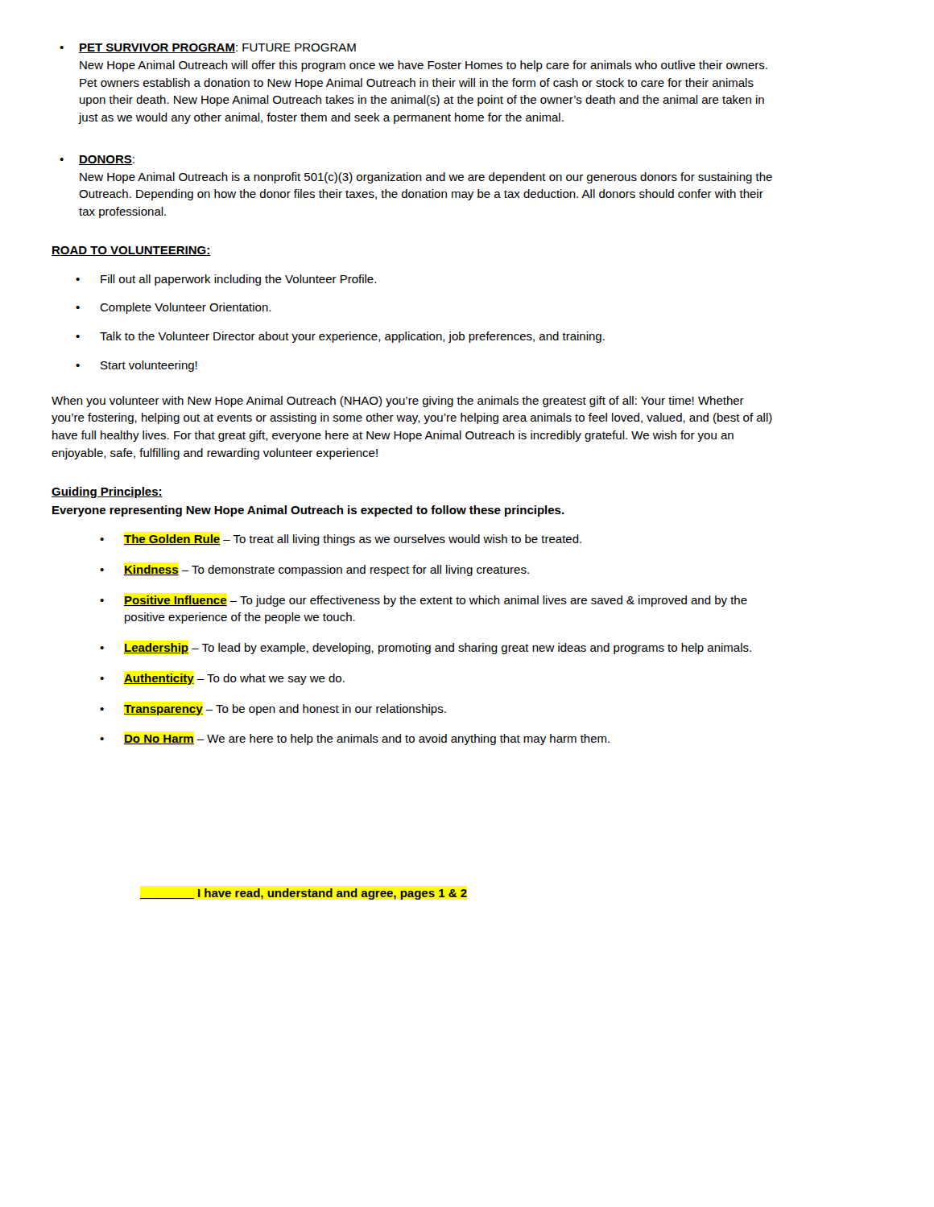PET SURVIVOR PROGRAM: FUTURE PROGRAM
New Hope Animal Outreach will offer this program once we have Foster Homes to help care for animals who outlive their owners. Pet owners establish a donation to New Hope Animal Outreach in their will in the form of cash or stock to care for their animals upon their death. New Hope Animal Outreach takes in the animal(s) at the point of the owner’s death and the animal are taken in just as we would any other animal, foster them and seek a permanent home for the animal.
DONORS:
New Hope Animal Outreach is a nonprofit 501(c)(3) organization and we are dependent on our generous donors for sustaining the Outreach. Depending on how the donor files their taxes, the donation may be a tax deduction. All donors should confer with their tax professional.
ROAD TO VOLUNTEERING:
Fill out all paperwork including the Volunteer Profile.
Complete Volunteer Orientation.
Talk to the Volunteer Director about your experience, application, job preferences, and training.
Start volunteering!
When you volunteer with New Hope Animal Outreach (NHAO) you’re giving the animals the greatest gift of all: Your time! Whether you’re fostering, helping out at events or assisting in some other way, you’re helping area animals to feel loved, valued, and (best of all) have full healthy lives. For that great gift, everyone here at New Hope Animal Outreach is incredibly grateful. We wish for you an enjoyable, safe, fulfilling and rewarding volunteer experience!
Guiding Principles:
Everyone representing New Hope Animal Outreach is expected to follow these principles.
The Golden Rule – To treat all living things as we ourselves would wish to be treated.
Kindness – To demonstrate compassion and respect for all living creatures.
Positive Influence – To judge our effectiveness by the extent to which animal lives are saved & improved and by the positive experience of the people we touch.
Leadership – To lead by example, developing, promoting and sharing great new ideas and programs to help animals.
Authenticity – To do what we say we do.
Transparency – To be open and honest in our relationships.
Do No Harm – We are here to help the animals and to avoid anything that may harm them.
________ I have read, understand and agree, pages 1 & 2